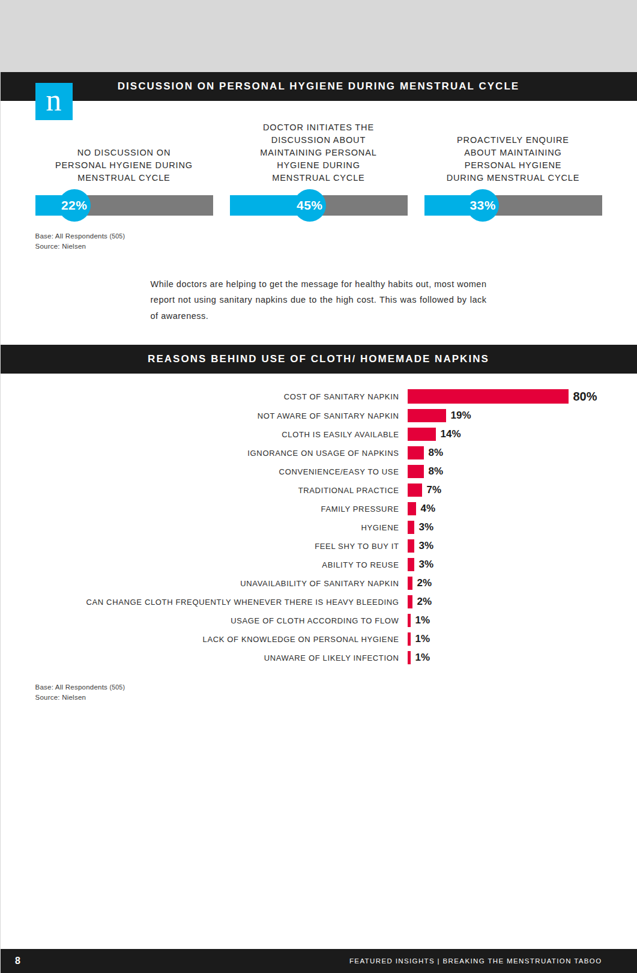n
Discussion on personal hygiene during menstrual cycle
No discussion on
personal hygiene during
menstrual cycle
Doctor initiates the
discussion about
maintaining personal
hygiene during
menstrual cycle
Proactively enquire
about maintaining
personal hygiene
during menstrual cycle
22%
45%
33%
Base: All Respondents (505)
Source: Nielsen
While doctors are helping to get the message for healthy habits out, most women report not using sanitary napkins due to the high cost. This was followed by lack of awareness.
Reasons behind use of cloth/ homemade napkins
Cost of sanitary napkin
80%
Not aware of sanitary napkin
19%
Cloth is easily available
14%
Ignorance on usage of napkins
8%
Convenience/easy to use
8%
Traditional practice
7%
Family pressure
4%
Hygiene
3%
Feel shy to buy it
3%
Ability to reuse
3%
Unavailability of sanitary napkin
2%
Can change cloth frequently whenever there is heavy bleeding
2%
Usage of cloth according to flow
1%
Lack of knowledge on personal hygiene
1%
Unaware of likely infection
1%
Base: All Respondents (505)
Source: Nielsen
8
Featured Insights | Breaking the Menstruation Taboo